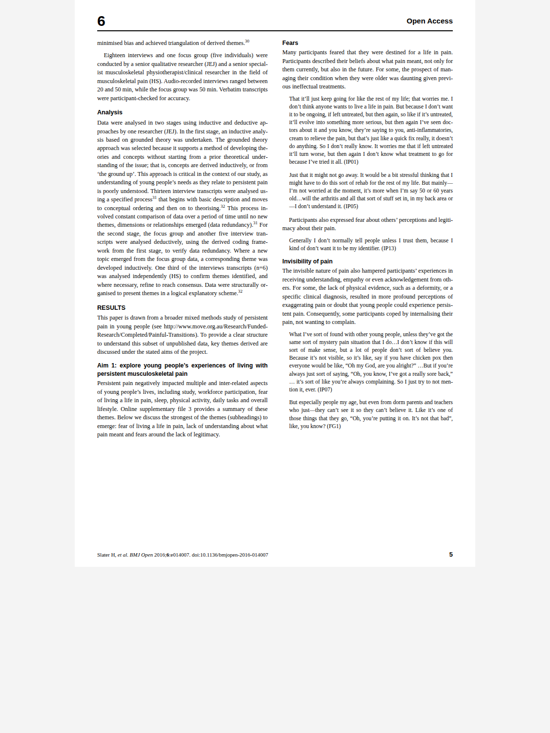6
Open Access
minimised bias and achieved triangulation of derived themes.30
Eighteen interviews and one focus group (five individuals) were conducted by a senior qualitative researcher (JEJ) and a senior specialist musculoskeletal physiotherapist/clinical researcher in the field of musculoskeletal pain (HS). Audio-recorded interviews ranged between 20 and 50 min, while the focus group was 50 min. Verbatim transcripts were participant-checked for accuracy.
Analysis
Data were analysed in two stages using inductive and deductive approaches by one researcher (JEJ). In the first stage, an inductive analysis based on grounded theory was undertaken. The grounded theory approach was selected because it supports a method of developing theories and concepts without starting from a prior theoretical understanding of the issue; that is, concepts are derived inductively, or from ‘the ground up’. This approach is critical in the context of our study, as understanding of young people’s needs as they relate to persistent pain is poorly understood. Thirteen interview transcripts were analysed using a specified process31 that begins with basic description and moves to conceptual ordering and then on to theorising.32 This process involved constant comparison of data over a period of time until no new themes, dimensions or relationships emerged (data redundancy).31 For the second stage, the focus group and another five interview transcripts were analysed deductively, using the derived coding framework from the first stage, to verify data redundancy. Where a new topic emerged from the focus group data, a corresponding theme was developed inductively. One third of the interviews transcripts (n=6) was analysed independently (HS) to confirm themes identified, and where necessary, refine to reach consensus. Data were structurally organised to present themes in a logical explanatory scheme.32
Results
This paper is drawn from a broader mixed methods study of persistent pain in young people (see http://www.move.org.au/Research/Funded-Research/Completed/Painful-Transitions). To provide a clear structure to understand this subset of unpublished data, key themes derived are discussed under the stated aims of the project.
Aim 1: explore young people’s experiences of living with persistent musculoskeletal pain
Persistent pain negatively impacted multiple and inter-related aspects of young people’s lives, including study, workforce participation, fear of living a life in pain, sleep, physical activity, daily tasks and overall lifestyle. Online supplementary file 3 provides a summary of these themes. Below we discuss the strongest of the themes (subheadings) to emerge: fear of living a life in pain, lack of understanding about what pain meant and fears around the lack of legitimacy.
Fears
Many participants feared that they were destined for a life in pain. Participants described their beliefs about what pain meant, not only for them currently, but also in the future. For some, the prospect of managing their condition when they were older was daunting given previous ineffectual treatments.
That it’ll just keep going for like the rest of my life; that worries me. I don’t think anyone wants to live a life in pain. But because I don’t want it to be ongoing, if left untreated, but then again, so like if it’s untreated, it’ll evolve into something more serious, but then again I’ve seen doctors about it and you know, they’re saying to you, anti-inflammatories, cream to relieve the pain, but that’s just like a quick fix really, it doesn’t do anything. So I don’t really know. It worries me that if left untreated it’ll turn worse, but then again I don’t know what treatment to go for because I’ve tried it all. (IP01)
Just that it might not go away. It would be a bit stressful thinking that I might have to do this sort of rehab for the rest of my life. But mainly—I’m not worried at the moment, it’s more when I’m say 50 or 60 years old…will the arthritis and all that sort of stuff set in, in my back area or—I don’t understand it. (IP05)
Participants also expressed fear about others’ perceptions and legitimacy about their pain.
Generally I don’t normally tell people unless I trust them, because I kind of don’t want it to be my identifier. (IP13)
Invisibility of pain
The invisible nature of pain also hampered participants’ experiences in receiving understanding, empathy or even acknowledgement from others. For some, the lack of physical evidence, such as a deformity, or a specific clinical diagnosis, resulted in more profound perceptions of exaggerating pain or doubt that young people could experience persistent pain. Consequently, some participants coped by internalising their pain, not wanting to complain.
What I’ve sort of found with other young people, unless they’ve got the same sort of mystery pain situation that I do…I don’t know if this will sort of make sense, but a lot of people don’t sort of believe you. Because it’s not visible, so it’s like, say if you have chicken pox then everyone would be like, “Oh my God, are you alright?” …But if you’re always just sort of saying, “Oh, you know, I’ve got a really sore back,” … it’s sort of like you’re always complaining. So I just try to not mention it, ever. (IP07)
But especially people my age, but even from dorm parents and teachers who just—they can’t see it so they can’t believe it. Like it’s one of those things that they go, “Oh, you’re putting it on. It’s not that bad”, like, you know? (FG1)
Slater H, et al. BMJ Open 2016;6:e014007. doi:10.1136/bmjopen-2016-014007
5